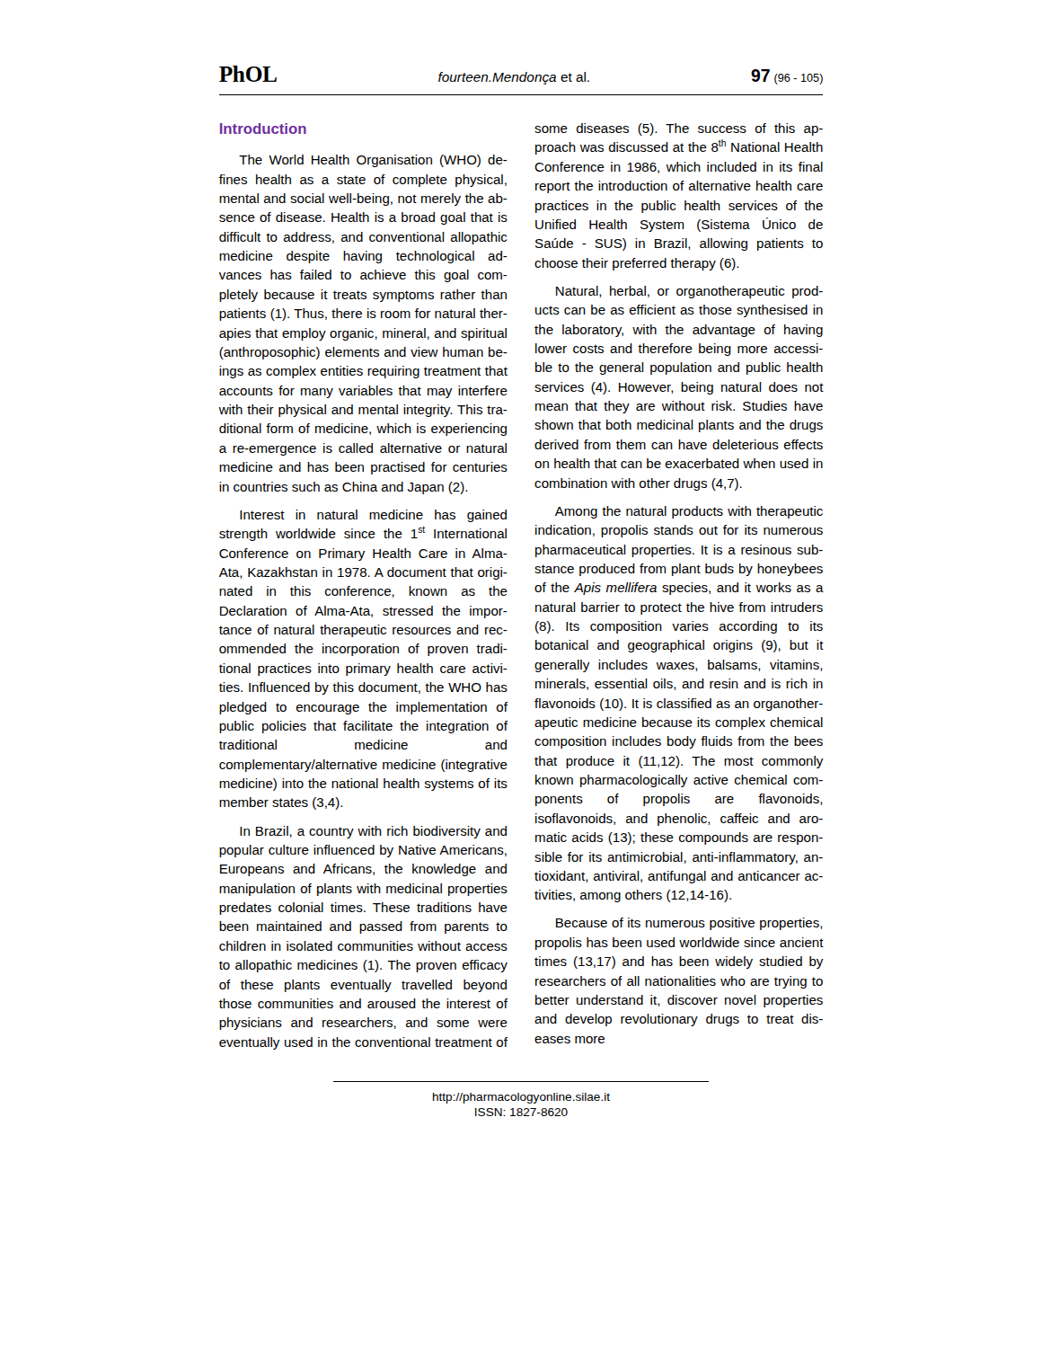PhOL
fourteen.Mendonça et al.
97 (96 - 105)
Introduction
The World Health Organisation (WHO) defines health as a state of complete physical, mental and social well-being, not merely the absence of disease. Health is a broad goal that is difficult to address, and conventional allopathic medicine despite having technological advances has failed to achieve this goal completely because it treats symptoms rather than patients (1). Thus, there is room for natural therapies that employ organic, mineral, and spiritual (anthroposophic) elements and view human beings as complex entities requiring treatment that accounts for many variables that may interfere with their physical and mental integrity. This traditional form of medicine, which is experiencing a re-emergence is called alternative or natural medicine and has been practised for centuries in countries such as China and Japan (2).
Interest in natural medicine has gained strength worldwide since the 1st International Conference on Primary Health Care in Alma-Ata, Kazakhstan in 1978. A document that originated in this conference, known as the Declaration of Alma-Ata, stressed the importance of natural therapeutic resources and recommended the incorporation of proven traditional practices into primary health care activities. Influenced by this document, the WHO has pledged to encourage the implementation of public policies that facilitate the integration of traditional medicine and complementary/alternative medicine (integrative medicine) into the national health systems of its member states (3,4).
In Brazil, a country with rich biodiversity and popular culture influenced by Native Americans, Europeans and Africans, the knowledge and manipulation of plants with medicinal properties predates colonial times. These traditions have been maintained and passed from parents to children in isolated communities without access to allopathic medicines (1). The proven efficacy of these plants eventually travelled beyond those communities and aroused the interest of physicians and researchers, and some were eventually used in the conventional treatment of some diseases (5). The success of this approach was discussed at the 8th National Health Conference in 1986, which included in its final report the introduction of alternative health care practices in the public health services of the Unified Health System (Sistema Único de Saúde - SUS) in Brazil, allowing patients to choose their preferred therapy (6).
Natural, herbal, or organotherapeutic products can be as efficient as those synthesised in the laboratory, with the advantage of having lower costs and therefore being more accessible to the general population and public health services (4). However, being natural does not mean that they are without risk. Studies have shown that both medicinal plants and the drugs derived from them can have deleterious effects on health that can be exacerbated when used in combination with other drugs (4,7).
Among the natural products with therapeutic indication, propolis stands out for its numerous pharmaceutical properties. It is a resinous substance produced from plant buds by honeybees of the Apis mellifera species, and it works as a natural barrier to protect the hive from intruders (8). Its composition varies according to its botanical and geographical origins (9), but it generally includes waxes, balsams, vitamins, minerals, essential oils, and resin and is rich in flavonoids (10). It is classified as an organotherapeutic medicine because its complex chemical composition includes body fluids from the bees that produce it (11,12). The most commonly known pharmacologically active chemical components of propolis are flavonoids, isoflavonoids, and phenolic, caffeic and aromatic acids (13); these compounds are responsible for its antimicrobial, anti-inflammatory, antioxidant, antiviral, antifungal and anticancer activities, among others (12,14-16).
Because of its numerous positive properties, propolis has been used worldwide since ancient times (13,17) and has been widely studied by researchers of all nationalities who are trying to better understand it, discover novel properties and develop revolutionary drugs to treat diseases more
http://pharmacologyonline.silae.it
ISSN: 1827-8620